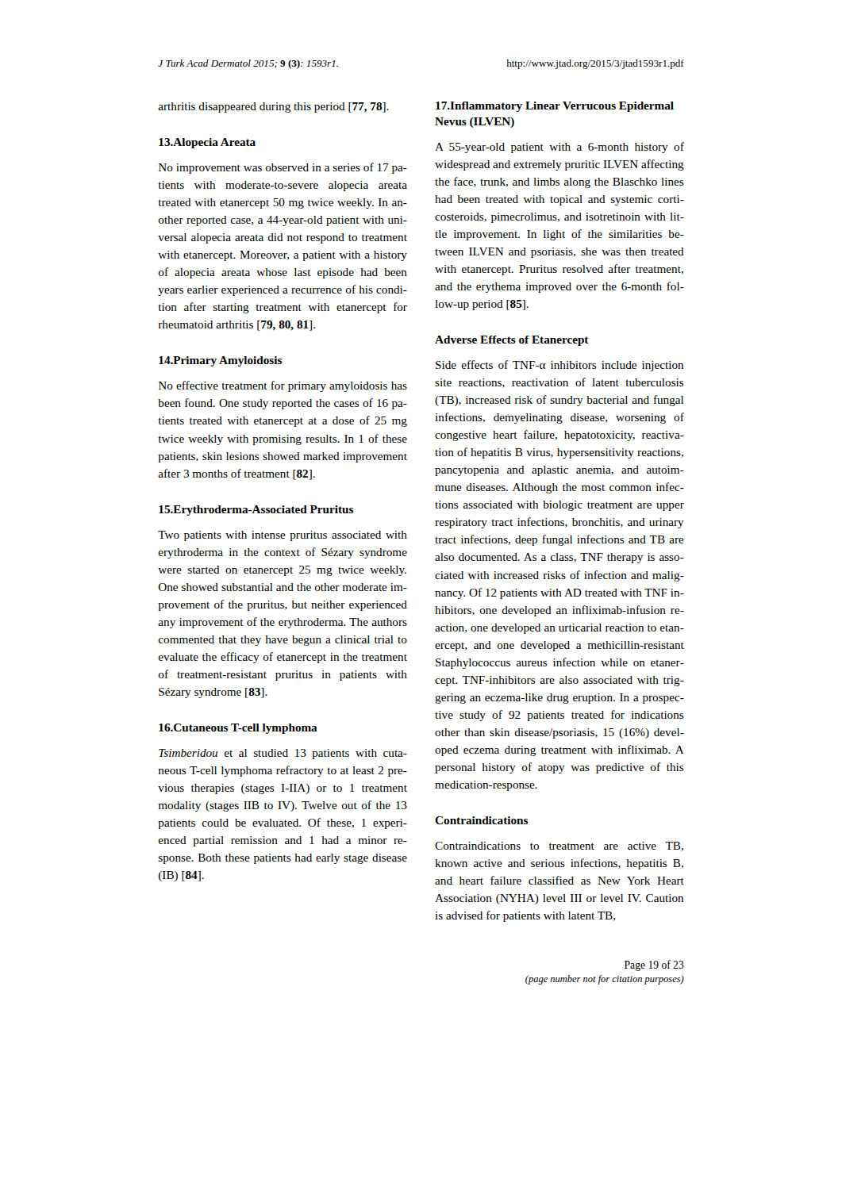J Turk Acad Dermatol 2015; 9 (3): 1593r1.
http://www.jtad.org/2015/3/jtad1593r1.pdf
arthritis disappeared during this period [77, 78].
13.Alopecia Areata
No improvement was observed in a series of 17 patients with moderate-to-severe alopecia areata treated with etanercept 50 mg twice weekly. In another reported case, a 44-year-old patient with universal alopecia areata did not respond to treatment with etanercept. Moreover, a patient with a history of alopecia areata whose last episode had been years earlier experienced a recurrence of his condition after starting treatment with etanercept for rheumatoid arthritis [79, 80, 81].
14.Primary Amyloidosis
No effective treatment for primary amyloidosis has been found. One study reported the cases of 16 patients treated with etanercept at a dose of 25 mg twice weekly with promising results. In 1 of these patients, skin lesions showed marked improvement after 3 months of treatment [82].
15.Erythroderma-Associated Pruritus
Two patients with intense pruritus associated with erythroderma in the context of Sézary syndrome were started on etanercept 25 mg twice weekly. One showed substantial and the other moderate improvement of the pruritus, but neither experienced any improvement of the erythroderma. The authors commented that they have begun a clinical trial to evaluate the efficacy of etanercept in the treatment of treatment-resistant pruritus in patients with Sézary syndrome [83].
16.Cutaneous T-cell lymphoma
Tsimberidou et al studied 13 patients with cutaneous T-cell lymphoma refractory to at least 2 previous therapies (stages I-IIA) or to 1 treatment modality (stages IIB to IV). Twelve out of the 13 patients could be evaluated. Of these, 1 experienced partial remission and 1 had a minor response. Both these patients had early stage disease (IB) [84].
17.Inflammatory Linear Verrucous Epidermal Nevus (ILVEN)
A 55-year-old patient with a 6-month history of widespread and extremely pruritic ILVEN affecting the face, trunk, and limbs along the Blaschko lines had been treated with topical and systemic corticosteroids, pimecrolimus, and isotretinoin with little improvement. In light of the similarities between ILVEN and psoriasis, she was then treated with etanercept. Pruritus resolved after treatment, and the erythema improved over the 6-month follow-up period [85].
Adverse Effects of Etanercept
Side effects of TNF-α inhibitors include injection site reactions, reactivation of latent tuberculosis (TB), increased risk of sundry bacterial and fungal infections, demyelinating disease, worsening of congestive heart failure, hepatotoxicity, reactivation of hepatitis B virus, hypersensitivity reactions, pancytopenia and aplastic anemia, and autoimmune diseases. Although the most common infections associated with biologic treatment are upper respiratory tract infections, bronchitis, and urinary tract infections, deep fungal infections and TB are also documented. As a class, TNF therapy is associated with increased risks of infection and malignancy. Of 12 patients with AD treated with TNF inhibitors, one developed an infliximab-infusion reaction, one developed an urticarial reaction to etanercept, and one developed a methicillin-resistant Staphylococcus aureus infection while on etanercept. TNF-inhibitors are also associated with triggering an eczema-like drug eruption. In a prospective study of 92 patients treated for indications other than skin disease/psoriasis, 15 (16%) developed eczema during treatment with infliximab. A personal history of atopy was predictive of this medication-response.
Contraindications
Contraindications to treatment are active TB, known active and serious infections, hepatitis B, and heart failure classified as New York Heart Association (NYHA) level III or level IV. Caution is advised for patients with latent TB,
Page 19 of 23
(page number not for citation purposes)